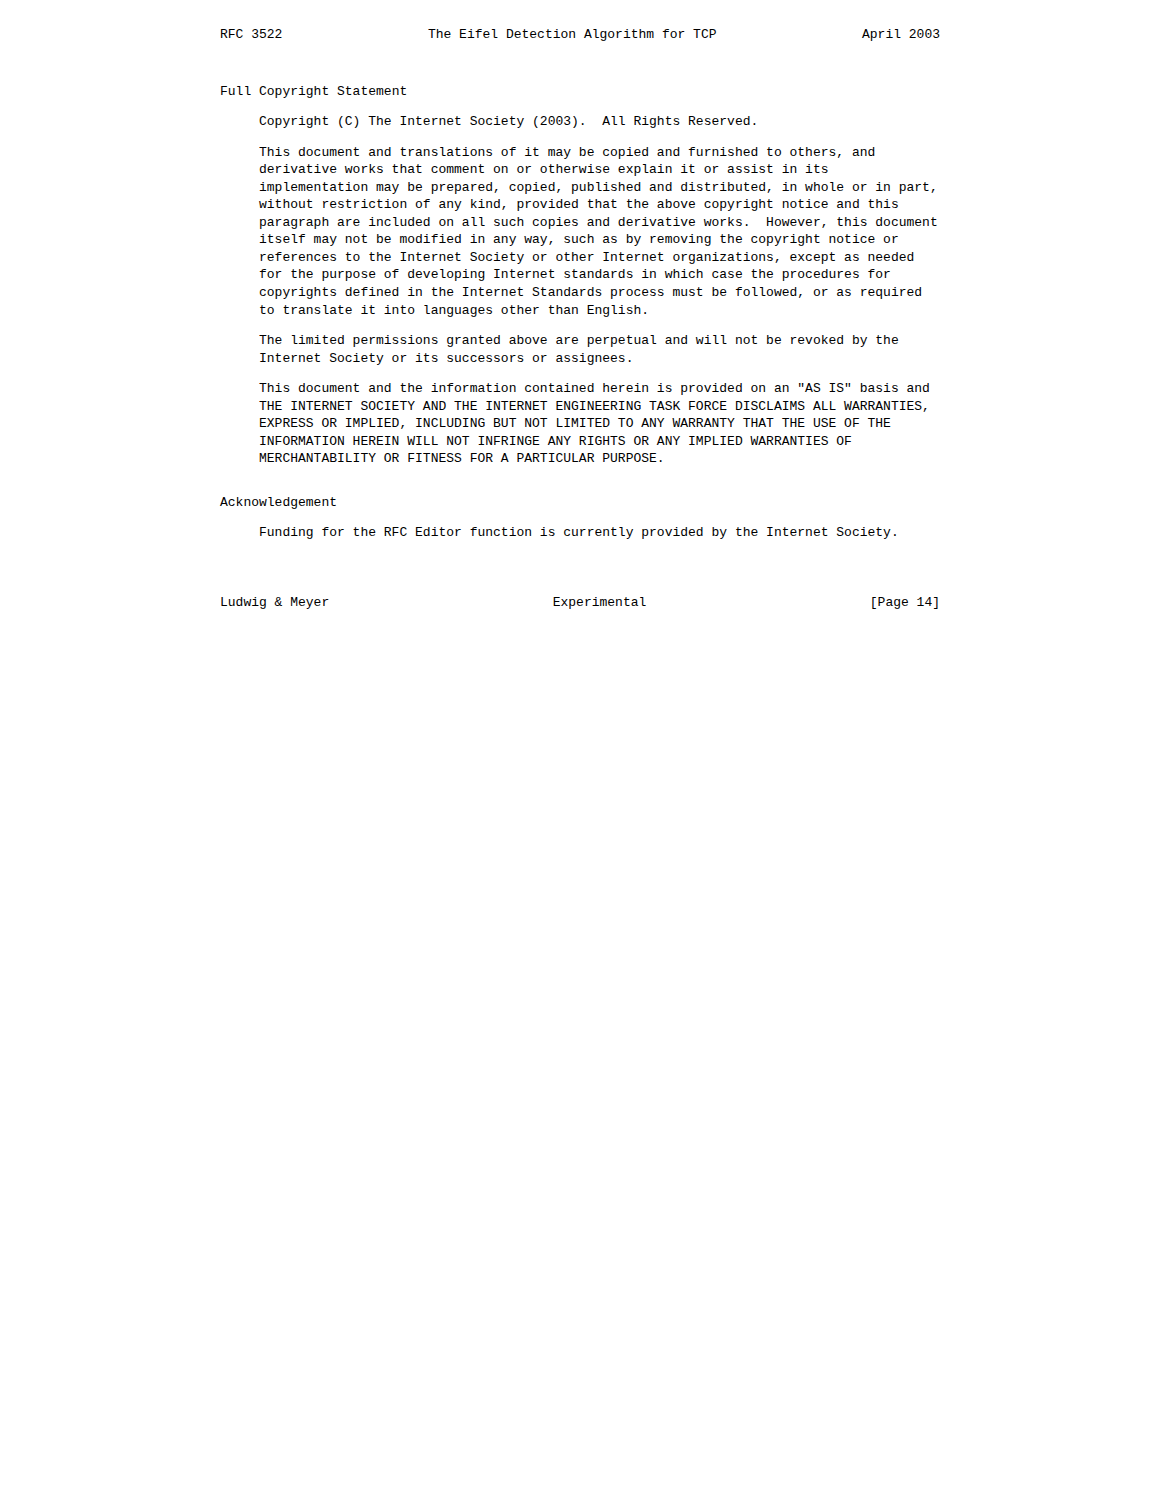RFC 3522 The Eifel Detection Algorithm for TCP April 2003
Full Copyright Statement
Copyright (C) The Internet Society (2003). All Rights Reserved.
This document and translations of it may be copied and furnished to others, and derivative works that comment on or otherwise explain it or assist in its implementation may be prepared, copied, published and distributed, in whole or in part, without restriction of any kind, provided that the above copyright notice and this paragraph are included on all such copies and derivative works. However, this document itself may not be modified in any way, such as by removing the copyright notice or references to the Internet Society or other Internet organizations, except as needed for the purpose of developing Internet standards in which case the procedures for copyrights defined in the Internet Standards process must be followed, or as required to translate it into languages other than English.
The limited permissions granted above are perpetual and will not be revoked by the Internet Society or its successors or assignees.
This document and the information contained herein is provided on an "AS IS" basis and THE INTERNET SOCIETY AND THE INTERNET ENGINEERING TASK FORCE DISCLAIMS ALL WARRANTIES, EXPRESS OR IMPLIED, INCLUDING BUT NOT LIMITED TO ANY WARRANTY THAT THE USE OF THE INFORMATION HEREIN WILL NOT INFRINGE ANY RIGHTS OR ANY IMPLIED WARRANTIES OF MERCHANTABILITY OR FITNESS FOR A PARTICULAR PURPOSE.
Acknowledgement
Funding for the RFC Editor function is currently provided by the Internet Society.
Ludwig & Meyer Experimental [Page 14]